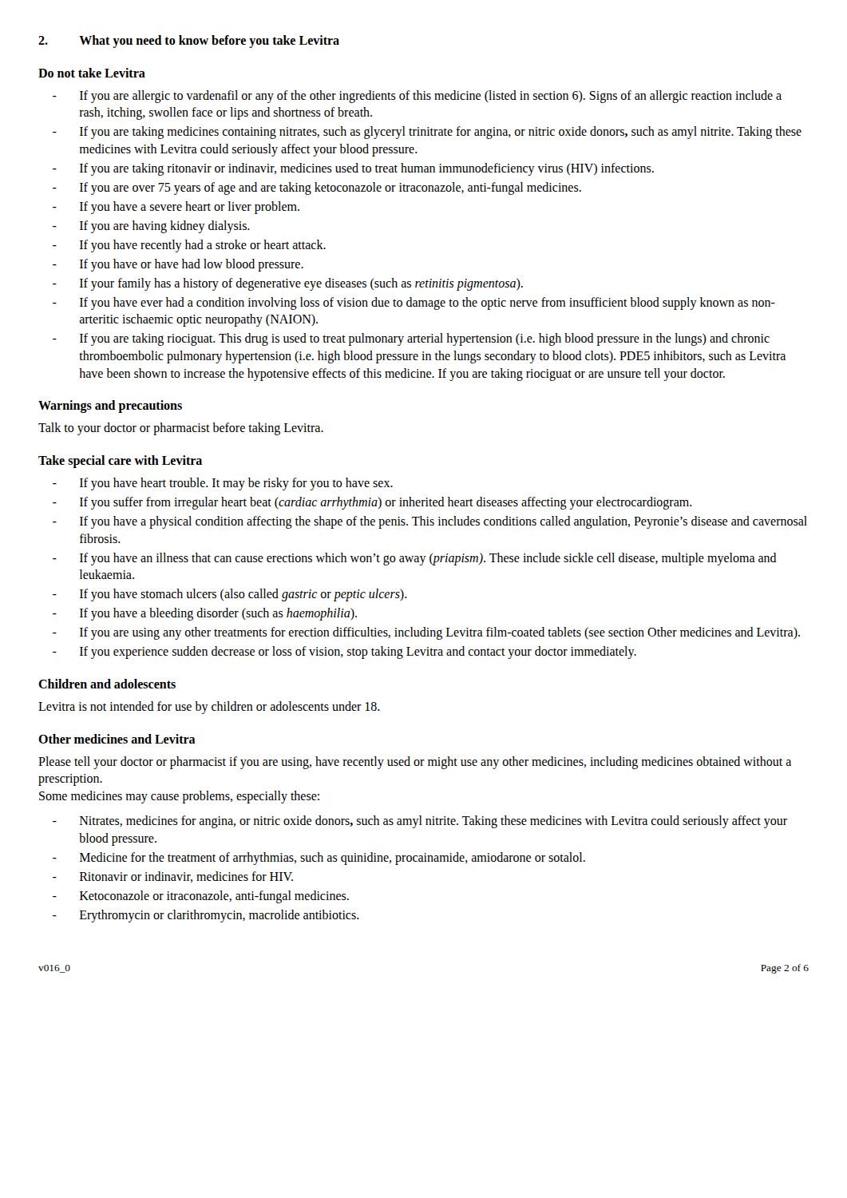2. What you need to know before you take Levitra
Do not take Levitra
If you are allergic to vardenafil or any of the other ingredients of this medicine (listed in section 6). Signs of an allergic reaction include a rash, itching, swollen face or lips and shortness of breath.
If you are taking medicines containing nitrates, such as glyceryl trinitrate for angina, or nitric oxide donors, such as amyl nitrite. Taking these medicines with Levitra could seriously affect your blood pressure.
If you are taking ritonavir or indinavir, medicines used to treat human immunodeficiency virus (HIV) infections.
If you are over 75 years of age and are taking ketoconazole or itraconazole, anti-fungal medicines.
If you have a severe heart or liver problem.
If you are having kidney dialysis.
If you have recently had a stroke or heart attack.
If you have or have had low blood pressure.
If your family has a history of degenerative eye diseases (such as retinitis pigmentosa).
If you have ever had a condition involving loss of vision due to damage to the optic nerve from insufficient blood supply known as non-arteritic ischaemic optic neuropathy (NAION).
If you are taking riociguat. This drug is used to treat pulmonary arterial hypertension (i.e. high blood pressure in the lungs) and chronic thromboembolic pulmonary hypertension (i.e. high blood pressure in the lungs secondary to blood clots). PDE5 inhibitors, such as Levitra have been shown to increase the hypotensive effects of this medicine. If you are taking riociguat or are unsure tell your doctor.
Warnings and precautions
Talk to your doctor or pharmacist before taking Levitra.
Take special care with Levitra
If you have heart trouble. It may be risky for you to have sex.
If you suffer from irregular heart beat (cardiac arrhythmia) or inherited heart diseases affecting your electrocardiogram.
If you have a physical condition affecting the shape of the penis. This includes conditions called angulation, Peyronie’s disease and cavernosal fibrosis.
If you have an illness that can cause erections which won’t go away (priapism). These include sickle cell disease, multiple myeloma and leukaemia.
If you have stomach ulcers (also called gastric or peptic ulcers).
If you have a bleeding disorder (such as haemophilia).
If you are using any other treatments for erection difficulties, including Levitra film-coated tablets (see section Other medicines and Levitra).
If you experience sudden decrease or loss of vision, stop taking Levitra and contact your doctor immediately.
Children and adolescents
Levitra is not intended for use by children or adolescents under 18.
Other medicines and Levitra
Please tell your doctor or pharmacist if you are using, have recently used or might use any other medicines, including medicines obtained without a prescription.
Some medicines may cause problems, especially these:
Nitrates, medicines for angina, or nitric oxide donors, such as amyl nitrite. Taking these medicines with Levitra could seriously affect your blood pressure.
Medicine for the treatment of arrhythmias, such as quinidine, procainamide, amiodarone or sotalol.
Ritonavir or indinavir, medicines for HIV.
Ketoconazole or itraconazole, anti-fungal medicines.
Erythromycin or clarithromycin, macrolide antibiotics.
v016_0 Page 2 of 6